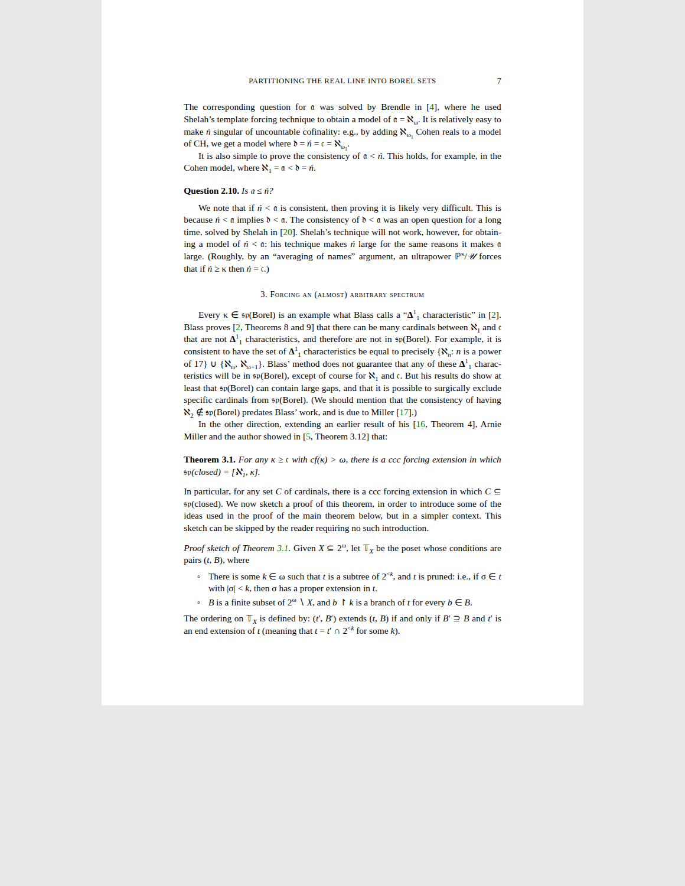Partitioning the real line into Borel sets 7
The corresponding question for 𝔞 was solved by Brendle in [4], where he used Shelah’s template forcing technique to obtain a model of 𝔞 = ℵω. It is relatively easy to make ń singular of uncountable cofinality: e.g., by adding ℵω1 Cohen reals to a model of CH, we get a model where 𝔡 = ń = 𝔠 = ℵω1.
It is also simple to prove the consistency of 𝔞 < ń. This holds, for example, in the Cohen model, where ℵ1 = 𝔞 < 𝔡 = ń.
Question 2.10. Is 𝔞 ≤ ń?
We note that if ń < 𝔞 is consistent, then proving it is likely very difficult. This is because ń < 𝔞 implies 𝔡 < 𝔞. The consistency of 𝔡 < 𝔞 was an open question for a long time, solved by Shelah in [20]. Shelah’s technique will not work, however, for obtaining a model of ń < 𝔞: his technique makes ń large for the same reasons it makes 𝔞 large. (Roughly, by an “averaging of names” argument, an ultrapower ℙκ/𝒰 forces that if ń ≥ κ then ń = 𝔠.)
3. Forcing an (almost) arbitrary spectrum
Every κ ∈ 𝔰𝔭(Borel) is an example what Blass calls a “Δ11 characteristic” in [2]. Blass proves [2, Theorems 8 and 9] that there can be many cardinals between ℵ1 and 𝔠 that are not Δ11 characteristics, and therefore are not in 𝔰𝔭(Borel). For example, it is consistent to have the set of Δ11 characteristics be equal to precisely {ℵn: n is a power of 17} ∪ {ℵω, ℵω+1}. Blass’ method does not guarantee that any of these Δ11 characteristics will be in 𝔰𝔭(Borel), except of course for ℵ1 and 𝔠. But his results do show at least that 𝔰𝔭(Borel) can contain large gaps, and that it is possible to surgically exclude specific cardinals from 𝔰𝔭(Borel). (We should mention that the consistency of having ℵ2 ∉ 𝔰𝔭(Borel) predates Blass’ work, and is due to Miller [17].)
In the other direction, extending an earlier result of his [16, Theorem 4], Arnie Miller and the author showed in [5, Theorem 3.12] that:
Theorem 3.1. For any κ ≥ 𝔠 with cf(κ) > ω, there is a ccc forcing extension in which 𝔰𝔭(closed) = [ℵ1, κ].
In particular, for any set C of cardinals, there is a ccc forcing extension in which C ⊆ 𝔰𝔭(closed). We now sketch a proof of this theorem, in order to introduce some of the ideas used in the proof of the main theorem below, but in a simpler context. This sketch can be skipped by the reader requiring no such introduction.
Proof sketch of Theorem 3.1. Given X ⊆ 2ω, let 𝕋X be the poset whose conditions are pairs (t, B), where
There is some k ∈ ω such that t is a subtree of 2<k, and t is pruned: i.e., if σ ∈ t with |σ| < k, then σ has a proper extension in t.
B is a finite subset of 2ω ∖ X, and b ↾ k is a branch of t for every b ∈ B.
The ordering on 𝕋X is defined by: (t′, B′) extends (t, B) if and only if B′ ⊇ B and t′ is an end extension of t (meaning that t = t′ ∩ 2<k for some k).